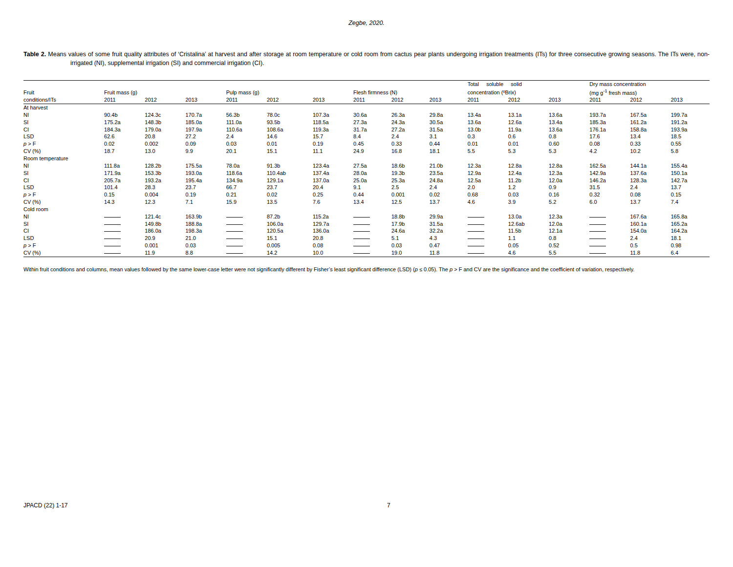Zegbe, 2020.
Table 2. Means values of some fruit quality attributes of ‘Cristalina’ at harvest and after storage at room temperature or cold room from cactus pear plants undergoing irrigation treatments (ITs) for three consecutive growing seasons. The ITs were, non-irrigated (NI), supplemental irrigation (SI) and commercial irrigation (CI).
| | | | | Total soluble solid | Dry mass concentration |
| --- | --- | --- | --- | --- | --- |
| Fruit | Fruit mass (g) | Pulp mass (g) | Flesh firmness (N) | concentration (ºBrix) | (mg g -1 fresh mass) |
| conditions/ITs | 2011 | 2012 | 2013 | 2011 | 2012 | 2013 | 2011 | 2012 | 2013 | 2011 | 2012 | 2013 | 2011 | 2012 | 2013 |
| At harvest |
| NI | 90.4b | 124.3c | 170.7a | 56.3b | 78.0c | 107.3a | 30.6a | 26.3a | 29.8a | 13.4a | 13.1a | 13.6a | 193.7a | 167.5a | 199.7a |
| SI | 175.2a | 148.3b | 185.0a | 111.0a | 93.5b | 118.5a | 27.3a | 24.3a | 30.5a | 13.6a | 12.6a | 13.4a | 185.3a | 161.2a | 191.2a |
| CI | 184.3a | 179.0a | 197.9a | 110.6a | 108.6a | 119.3a | 31.7a | 27.2a | 31.5a | 13.0b | 11.9a | 13.6a | 176.1a | 158.8a | 193.9a |
| LSD | 62.6 | 20.8 | 27.2 | 2.4 | 14.6 | 15.7 | 8.4 | 2.4 | 3.1 | 0.3 | 0.6 | 0.8 | 17.6 | 13.4 | 18.5 |
| p > F | 0.02 | 0.002 | 0.09 | 0.03 | 0.01 | 0.19 | 0.45 | 0.33 | 0.44 | 0.01 | 0.01 | 0.60 | 0.08 | 0.33 | 0.55 |
| CV (%) | 18.7 | 13.0 | 9.9 | 20.1 | 15.1 | 11.1 | 24.9 | 16.8 | 18.1 | 5.5 | 5.3 | 5.3 | 4.2 | 10.2 | 5.8 |
| Room temperature |
| NI | 111.8a | 128.2b | 175.5a | 78.0a | 91.3b | 123.4a | 27.5a | 18.6b | 21.0b | 12.3a | 12.8a | 12.8a | 162.5a | 144.1a | 155.4a |
| SI | 171.9a | 153.3b | 193.0a | 118.6a | 110.4ab | 137.4a | 28.0a | 19.3b | 23.5a | 12.9a | 12.4a | 12.3a | 142.9a | 137.6a | 150.1a |
| CI | 205.7a | 193.2a | 195.4a | 134.9a | 129.1a | 137.0a | 25.0a | 25.3a | 24.8a | 12.5a | 11.2b | 12.0a | 146.2a | 128.3a | 142.7a |
| LSD | 101.4 | 28.3 | 23.7 | 66.7 | 23.7 | 20.4 | 9.1 | 2.5 | 2.4 | 2.0 | 1.2 | 0.9 | 31.5 | 2.4 | 13.7 |
| p > F | 0.15 | 0.004 | 0.19 | 0.21 | 0.02 | 0.25 | 0.44 | 0.001 | 0.02 | 0.68 | 0.03 | 0.16 | 0.32 | 0.08 | 0.15 |
| CV (%) | 14.3 | 12.3 | 7.1 | 15.9 | 13.5 | 7.6 | 13.4 | 12.5 | 13.7 | 4.6 | 3.9 | 5.2 | 6.0 | 13.7 | 7.4 |
| Cold room |
| NI | | 121.4c | 163.9b | | 87.2b | 115.2a | | 18.8b | 29.9a | | 13.0a | 12.3a | | 167.6a | 165.8a |
| SI | | 149.8b | 188.8a | | 106.0a | 129.7a | | 17.9b | 31.5a | | 12.6ab | 12.0a | | 160.1a | 165.2a |
| CI | | 186.0a | 198.3a | | 120.5a | 136.0a | | 24.6a | 32.2a | | 11.5b | 12.1a | | 154.0a | 164.2a |
| LSD | | 20.9 | 21.0 | | 15.1 | 20.8 | | 5.1 | 4.3 | | 1.1 | 0.8 | | 2.4 | 18.1 |
| p > F | | 0.001 | 0.03 | | 0.005 | 0.08 | | 0.03 | 0.47 | | 0.05 | 0.52 | | 0.5 | 0.98 |
| CV (%) | | 11.9 | 8.8 | | 14.2 | 10.0 | | 19.0 | 11.8 | | 4.6 | 5.5 | | 11.8 | 6.4 |
Within fruit conditions and columns, mean values followed by the same lower-case letter were not significantly different by Fisher’s least significant difference (LSD) (p ≤ 0.05). The p > F and CV are the significance and the coefficient of variation, respectively.
JPACD (22) 1-17
7